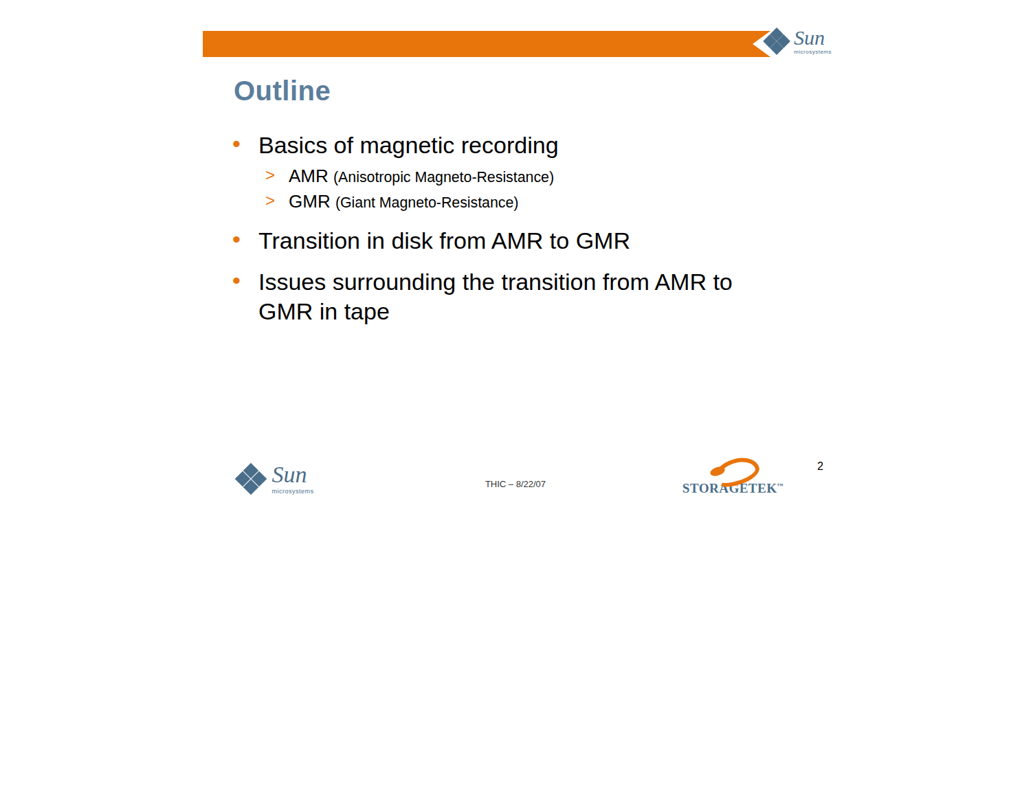Sun
microsystems
Outline
Basics of magnetic recording
AMR (Anisotropic Magneto-Resistance)
GMR (Giant Magneto-Resistance)
Transition in disk from AMR to GMR
Issues surrounding the transition from AMR to GMR in tape
THIC – 8/22/07
2
Sun
microsystems
STORAGETEK™